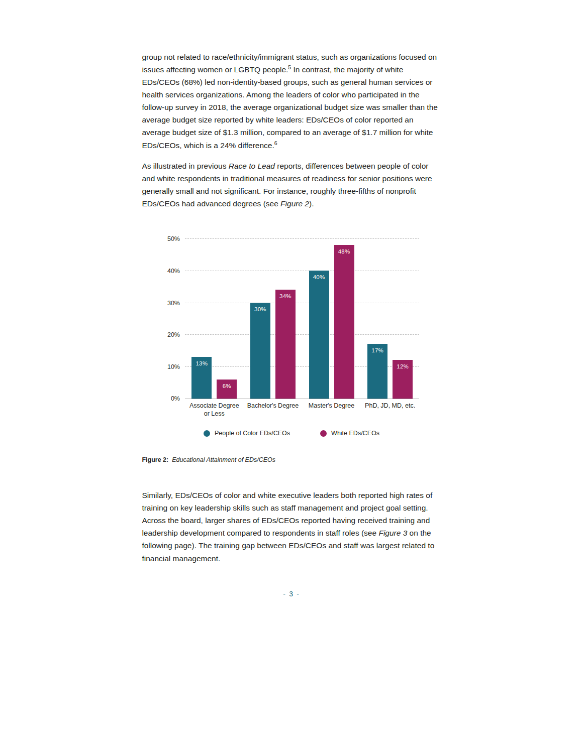group not related to race/ethnicity/immigrant status, such as organizations focused on issues affecting women or LGBTQ people.5 In contrast, the majority of white EDs/CEOs (68%) led non-identity-based groups, such as general human services or health services organizations. Among the leaders of color who participated in the follow-up survey in 2018, the average organizational budget size was smaller than the average budget size reported by white leaders: EDs/CEOs of color reported an average budget size of $1.3 million, compared to an average of $1.7 million for white EDs/CEOs, which is a 24% difference.6
As illustrated in previous Race to Lead reports, differences between people of color and white respondents in traditional measures of readiness for senior positions were generally small and not significant. For instance, roughly three-fifths of nonprofit EDs/CEOs had advanced degrees (see Figure 2).
50%
40%
30%
20%
10%
0%
13%
6%
30%
34%
40%
48%
17%
12%
Associate Degree
or Less
Bachelor's Degree
Master's Degree
PhD, JD, MD, etc.
People of Color EDs/CEOs
White EDs/CEOs
Figure 2: Educational Attainment of EDs/CEOs
Similarly, EDs/CEOs of color and white executive leaders both reported high rates of training on key leadership skills such as staff management and project goal setting. Across the board, larger shares of EDs/CEOs reported having received training and leadership development compared to respondents in staff roles (see Figure 3 on the following page). The training gap between EDs/CEOs and staff was largest related to financial management.
- 3 -